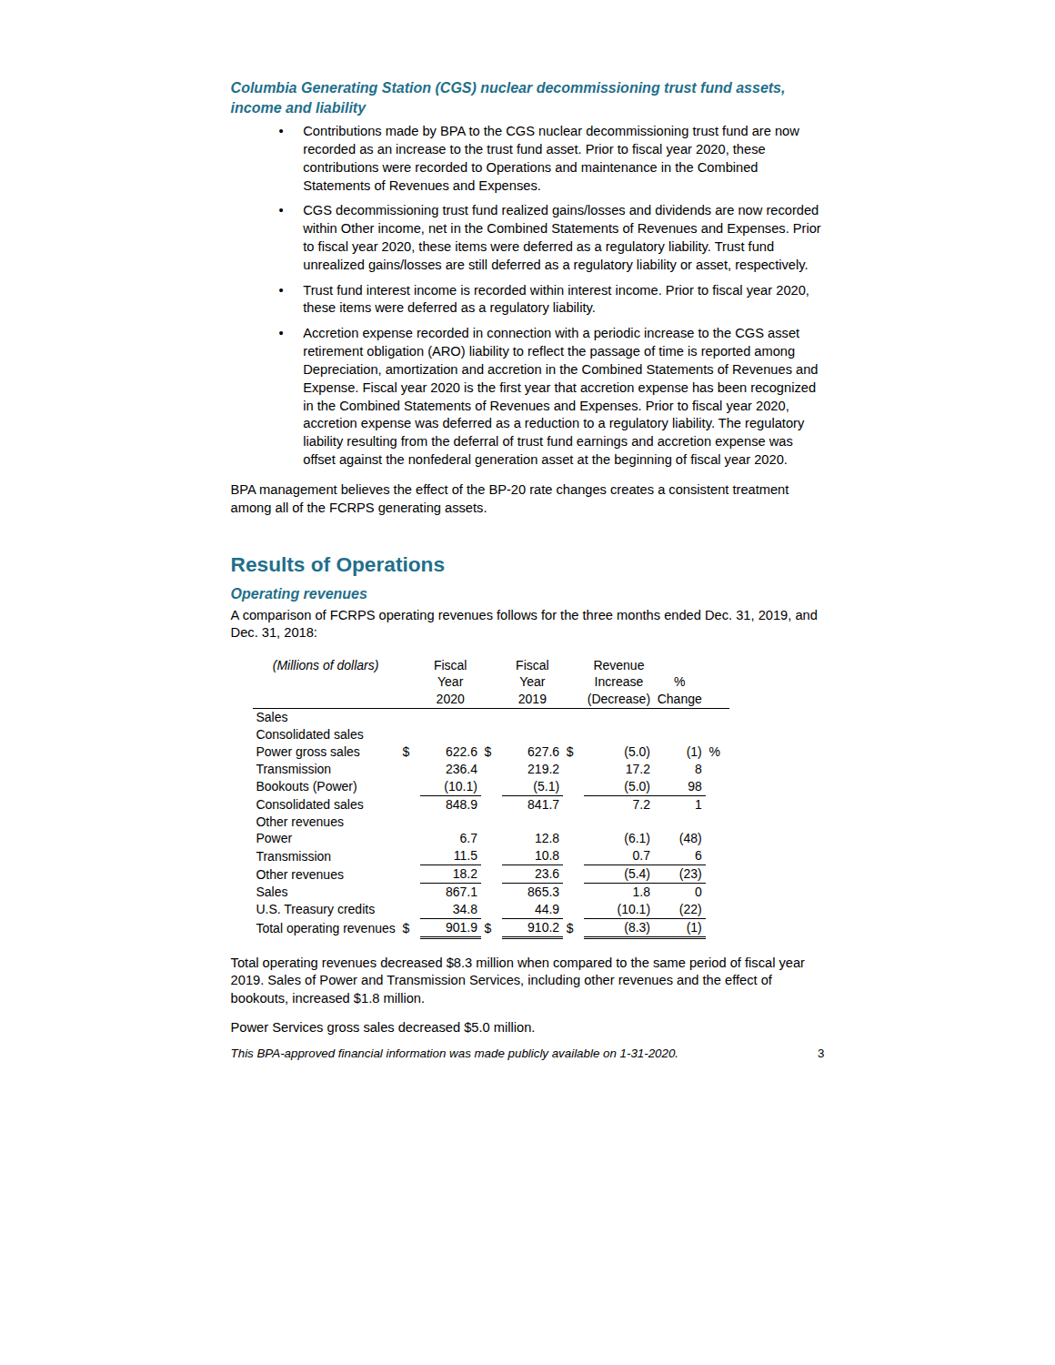Columbia Generating Station (CGS) nuclear decommissioning trust fund assets, income and liability
Contributions made by BPA to the CGS nuclear decommissioning trust fund are now recorded as an increase to the trust fund asset. Prior to fiscal year 2020, these contributions were recorded to Operations and maintenance in the Combined Statements of Revenues and Expenses.
CGS decommissioning trust fund realized gains/losses and dividends are now recorded within Other income, net in the Combined Statements of Revenues and Expenses. Prior to fiscal year 2020, these items were deferred as a regulatory liability. Trust fund unrealized gains/losses are still deferred as a regulatory liability or asset, respectively.
Trust fund interest income is recorded within interest income. Prior to fiscal year 2020, these items were deferred as a regulatory liability.
Accretion expense recorded in connection with a periodic increase to the CGS asset retirement obligation (ARO) liability to reflect the passage of time is reported among Depreciation, amortization and accretion in the Combined Statements of Revenues and Expense. Fiscal year 2020 is the first year that accretion expense has been recognized in the Combined Statements of Revenues and Expenses. Prior to fiscal year 2020, accretion expense was deferred as a reduction to a regulatory liability. The regulatory liability resulting from the deferral of trust fund earnings and accretion expense was offset against the nonfederal generation asset at the beginning of fiscal year 2020.
BPA management believes the effect of the BP-20 rate changes creates a consistent treatment among all of the FCRPS generating assets.
Results of Operations
Operating revenues
A comparison of FCRPS operating revenues follows for the three months ended Dec. 31, 2019, and
Dec. 31, 2018:
| (Millions of dollars) | | Fiscal | | Fiscal | | Revenue | | |
| | | Year | | Year | | Increase | % | |
| | | 2020 | | 2019 | | (Decrease) | Change | |
| Sales | | | | | | | | |
| Consolidated sales | | | | | | | | |
| Power gross sales | $ | 622.6 | $ | 627.6 | $ | (5.0) | (1) | % |
| Transmission | | 236.4 | | 219.2 | | 17.2 | 8 | |
| Bookouts (Power) | | (10.1) | | (5.1) | | (5.0) | 98 | |
| Consolidated sales | | 848.9 | | 841.7 | | 7.2 | 1 | |
| Other revenues | | | | | | | | |
| Power | | 6.7 | | 12.8 | | (6.1) | (48) | |
| Transmission | | 11.5 | | 10.8 | | 0.7 | 6 | |
| Other revenues | | 18.2 | | 23.6 | | (5.4) | (23) | |
| Sales | | 867.1 | | 865.3 | | 1.8 | 0 | |
| U.S. Treasury credits | | 34.8 | | 44.9 | | (10.1) | (22) | |
| Total operating revenues | $ | 901.9 | $ | 910.2 | $ | (8.3) | (1) | |
Total operating revenues decreased $8.3 million when compared to the same period of fiscal year 2019. Sales of Power and Transmission Services, including other revenues and the effect of bookouts, increased $1.8 million.
Power Services gross sales decreased $5.0 million.
3 This BPA-approved financial information was made publicly available on 1-31-2020.